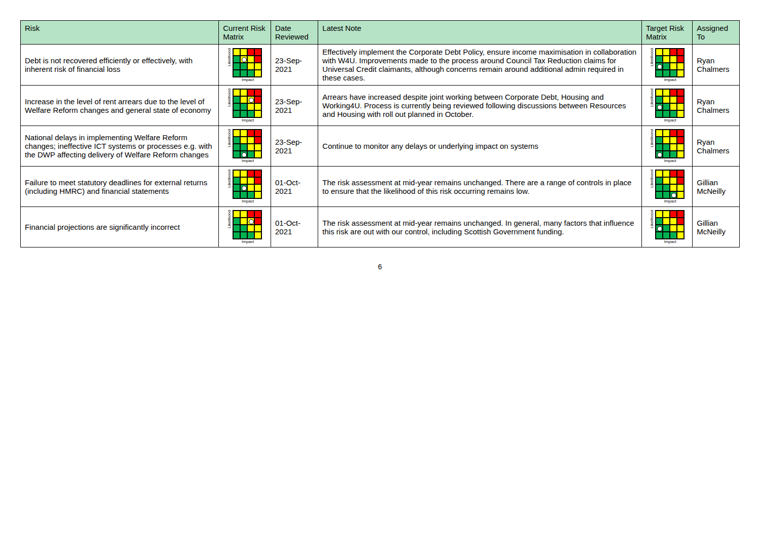| Risk | Current Risk Matrix | Date Reviewed | Latest Note | Target Risk Matrix | Assigned To |
| --- | --- | --- | --- | --- | --- |
| Debt is not recovered efficiently or effectively, with inherent risk of financial loss | Likelihood Impact | 23-Sep-2021 | Effectively implement the Corporate Debt Policy, ensure income maximisation in collaboration with W4U. Improvements made to the process around Council Tax Reduction claims for Universal Credit claimants, although concerns remain around additional admin required in these cases. | Likelihood Impact | Ryan Chalmers |
| Increase in the level of rent arrears due to the level of Welfare Reform changes and general state of economy | Likelihood Impact | 23-Sep-2021 | Arrears have increased despite joint working between Corporate Debt, Housing and Working4U. Process is currently being reviewed following discussions between Resources and Housing with roll out planned in October. | Likelihood Impact | Ryan Chalmers |
| National delays in implementing Welfare Reform changes; ineffective ICT systems or processes e.g. with the DWP affecting delivery of Welfare Reform changes | Likelihood Impact | 23-Sep-2021 | Continue to monitor any delays or underlying impact on systems | Likelihood Impact | Ryan Chalmers |
| Failure to meet statutory deadlines for external returns (including HMRC) and financial statements | Likelihood Impact | 01-Oct-2021 | The risk assessment at mid-year remains unchanged. There are a range of controls in place to ensure that the likelihood of this risk occurring remains low. | Likelihood Impact | Gillian McNeilly |
| Financial projections are significantly incorrect | Likelihood Impact | 01-Oct-2021 | The risk assessment at mid-year remains unchanged. In general, many factors that influence this risk are out with our control, including Scottish Government funding. | Likelihood Impact | Gillian McNeilly |
6